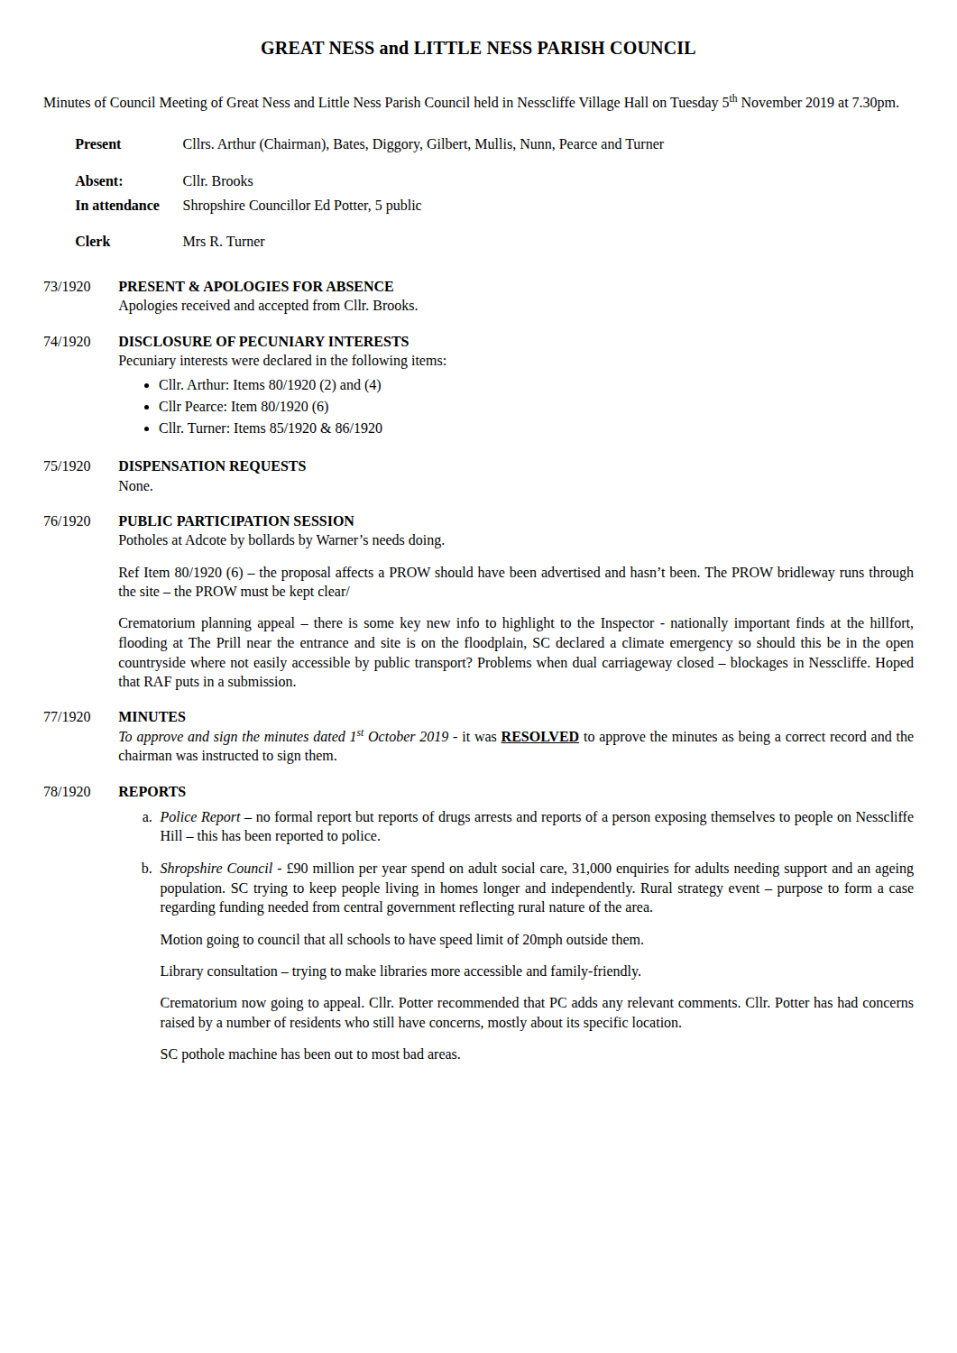GREAT NESS and LITTLE NESS PARISH COUNCIL
Minutes of Council Meeting of Great Ness and Little Ness Parish Council held in Nesscliffe Village Hall on Tuesday 5th November 2019 at 7.30pm.
| Present | Cllrs. Arthur (Chairman), Bates, Diggory, Gilbert, Mullis, Nunn, Pearce and Turner |
| Absent: | Cllr. Brooks |
| In attendance | Shropshire Councillor Ed Potter, 5 public |
| Clerk | Mrs R. Turner |
| 73/1920 | Present & Apologies for Absence Apologies received and accepted from Cllr. Brooks. |
| 74/1920 | Disclosure of Pecuniary Interests Pecuniary interests were declared in the following items: Cllr. Arthur: Items 80/1920 (2) and (4) Cllr Pearce: Item 80/1920 (6) Cllr. Turner: Items 85/1920 & 86/1920 |
| 75/1920 | Dispensation Requests None. |
| 76/1920 | Public Participation Session Potholes at Adcote by bollards by Warner’s needs doing. Ref Item 80/1920 (6) – the proposal affects a PROW should have been advertised and hasn’t been. The PROW bridleway runs through the site – the PROW must be kept clear/ Crematorium planning appeal – there is some key new info to highlight to the Inspector - nationally important finds at the hillfort, flooding at The Prill near the entrance and site is on the floodplain, SC declared a climate emergency so should this be in the open countryside where not easily accessible by public transport? Problems when dual carriageway closed – blockages in Nesscliffe. Hoped that RAF puts in a submission. |
| 77/1920 | Minutes To approve and sign the minutes dated 1 st October 2019 - it was RESOLVED to approve the minutes as being a correct record and the chairman was instructed to sign them. |
| 78/1920 | Reports Police Report – no formal report but reports of drugs arrests and reports of a person exposing themselves to people on Nesscliffe Hill – this has been reported to police. Shropshire Council - £90 million per year spend on adult social care, 31,000 enquiries for adults needing support and an ageing population. SC trying to keep people living in homes longer and independently. Rural strategy event – purpose to form a case regarding funding needed from central government reflecting rural nature of the area. Motion going to council that all schools to have speed limit of 20mph outside them. Library consultation – trying to make libraries more accessible and family-friendly. Crematorium now going to appeal. Cllr. Potter recommended that PC adds any relevant comments. Cllr. Potter has had concerns raised by a number of residents who still have concerns, mostly about its specific location. SC pothole machine has been out to most bad areas. |